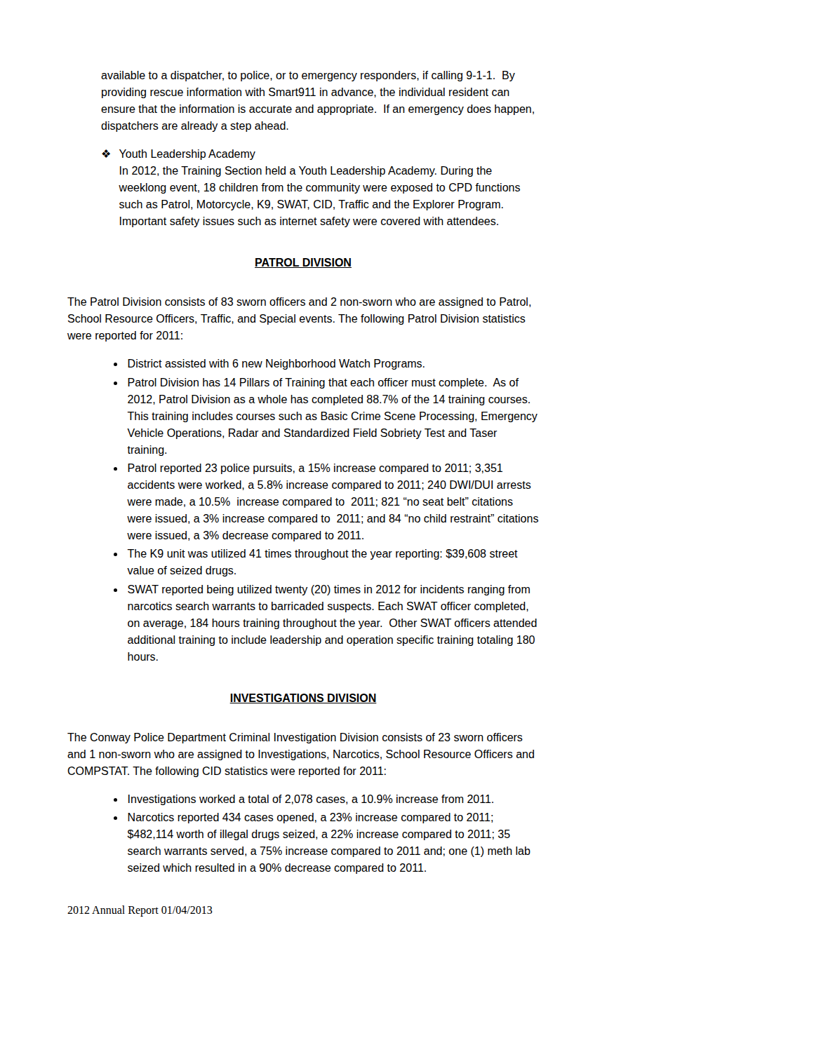available to a dispatcher, to police, or to emergency responders, if calling 9-1-1. By providing rescue information with Smart911 in advance, the individual resident can ensure that the information is accurate and appropriate. If an emergency does happen, dispatchers are already a step ahead.
Youth Leadership Academy
In 2012, the Training Section held a Youth Leadership Academy. During the weeklong event, 18 children from the community were exposed to CPD functions such as Patrol, Motorcycle, K9, SWAT, CID, Traffic and the Explorer Program. Important safety issues such as internet safety were covered with attendees.
PATROL DIVISION
The Patrol Division consists of 83 sworn officers and 2 non-sworn who are assigned to Patrol, School Resource Officers, Traffic, and Special events. The following Patrol Division statistics were reported for 2011:
District assisted with 6 new Neighborhood Watch Programs.
Patrol Division has 14 Pillars of Training that each officer must complete. As of 2012, Patrol Division as a whole has completed 88.7% of the 14 training courses. This training includes courses such as Basic Crime Scene Processing, Emergency Vehicle Operations, Radar and Standardized Field Sobriety Test and Taser training.
Patrol reported 23 police pursuits, a 15% increase compared to 2011; 3,351 accidents were worked, a 5.8% increase compared to 2011; 240 DWI/DUI arrests were made, a 10.5% increase compared to 2011; 821 “no seat belt” citations were issued, a 3% increase compared to 2011; and 84 “no child restraint” citations were issued, a 3% decrease compared to 2011.
The K9 unit was utilized 41 times throughout the year reporting: $39,608 street value of seized drugs.
SWAT reported being utilized twenty (20) times in 2012 for incidents ranging from narcotics search warrants to barricaded suspects. Each SWAT officer completed, on average, 184 hours training throughout the year. Other SWAT officers attended additional training to include leadership and operation specific training totaling 180 hours.
INVESTIGATIONS DIVISION
The Conway Police Department Criminal Investigation Division consists of 23 sworn officers and 1 non-sworn who are assigned to Investigations, Narcotics, School Resource Officers and COMPSTAT. The following CID statistics were reported for 2011:
Investigations worked a total of 2,078 cases, a 10.9% increase from 2011.
Narcotics reported 434 cases opened, a 23% increase compared to 2011; $482,114 worth of illegal drugs seized, a 22% increase compared to 2011; 35 search warrants served, a 75% increase compared to 2011 and; one (1) meth lab seized which resulted in a 90% decrease compared to 2011.
2012 Annual Report 01/04/2013